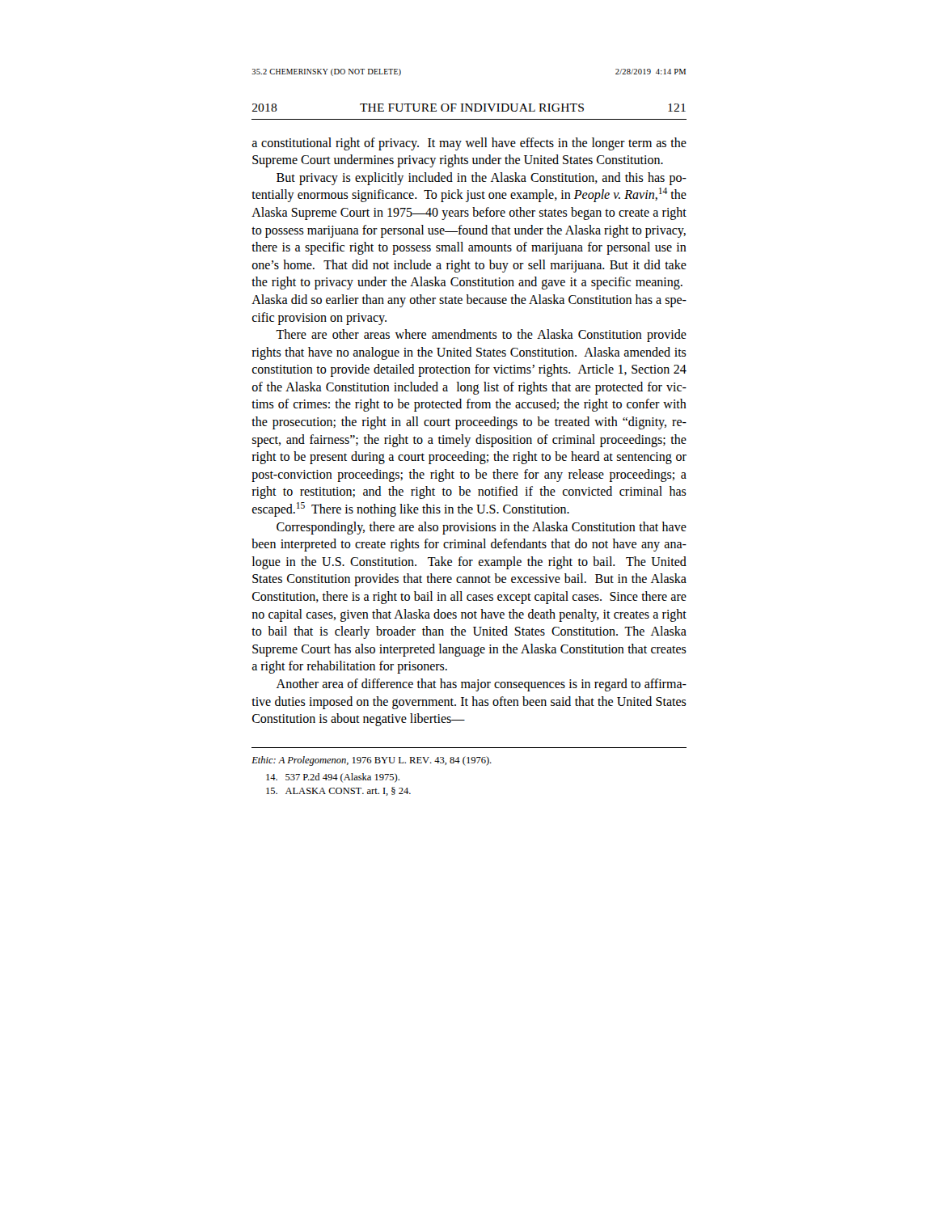35.2 CHEMERINSKY (DO NOT DELETE) 2/28/2019 4:14 PM
2018 THE FUTURE OF INDIVIDUAL RIGHTS 121
a constitutional right of privacy. It may well have effects in the longer term as the Supreme Court undermines privacy rights under the United States Constitution.
But privacy is explicitly included in the Alaska Constitution, and this has potentially enormous significance. To pick just one example, in People v. Ravin,14 the Alaska Supreme Court in 1975—40 years before other states began to create a right to possess marijuana for personal use—found that under the Alaska right to privacy, there is a specific right to possess small amounts of marijuana for personal use in one’s home. That did not include a right to buy or sell marijuana. But it did take the right to privacy under the Alaska Constitution and gave it a specific meaning. Alaska did so earlier than any other state because the Alaska Constitution has a specific provision on privacy.
There are other areas where amendments to the Alaska Constitution provide rights that have no analogue in the United States Constitution. Alaska amended its constitution to provide detailed protection for victims’ rights. Article 1, Section 24 of the Alaska Constitution included a long list of rights that are protected for victims of crimes: the right to be protected from the accused; the right to confer with the prosecution; the right in all court proceedings to be treated with “dignity, respect, and fairness”; the right to a timely disposition of criminal proceedings; the right to be present during a court proceeding; the right to be heard at sentencing or post-conviction proceedings; the right to be there for any release proceedings; a right to restitution; and the right to be notified if the convicted criminal has escaped.15 There is nothing like this in the U.S. Constitution.
Correspondingly, there are also provisions in the Alaska Constitution that have been interpreted to create rights for criminal defendants that do not have any analogue in the U.S. Constitution. Take for example the right to bail. The United States Constitution provides that there cannot be excessive bail. But in the Alaska Constitution, there is a right to bail in all cases except capital cases. Since there are no capital cases, given that Alaska does not have the death penalty, it creates a right to bail that is clearly broader than the United States Constitution. The Alaska Supreme Court has also interpreted language in the Alaska Constitution that creates a right for rehabilitation for prisoners.
Another area of difference that has major consequences is in regard to affirmative duties imposed on the government. It has often been said that the United States Constitution is about negative liberties—
Ethic: A Prolegomenon, 1976 BYU L. REV. 43, 84 (1976).
14. 537 P.2d 494 (Alaska 1975).
15. ALASKA CONST. art. I, § 24.